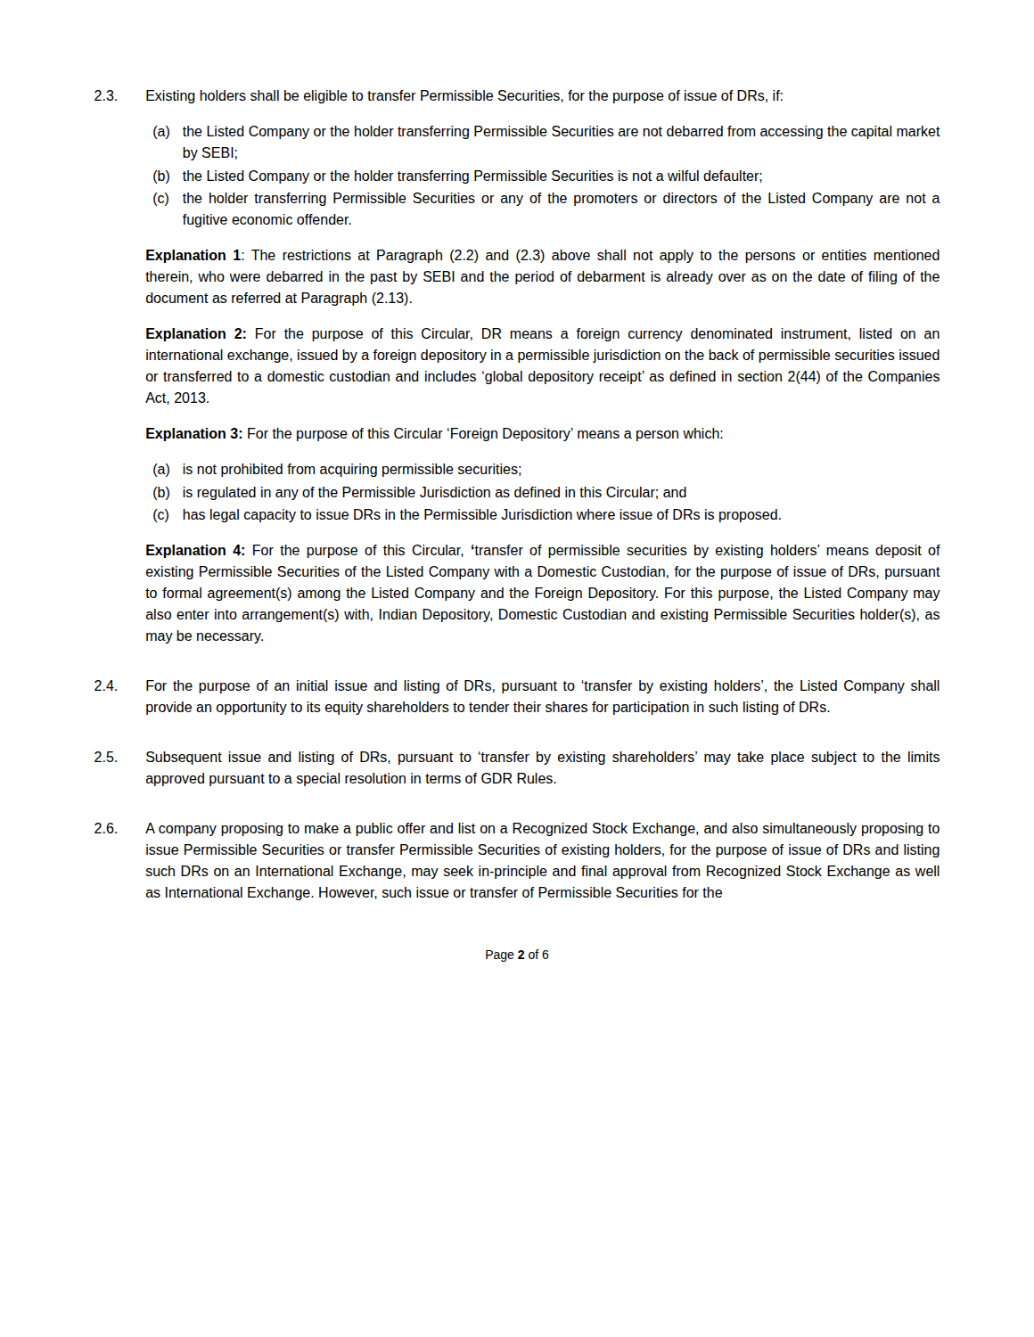2.3.
Existing holders shall be eligible to transfer Permissible Securities, for the purpose of issue of DRs, if:
(a) the Listed Company or the holder transferring Permissible Securities are not debarred from accessing the capital market by SEBI;
(b) the Listed Company or the holder transferring Permissible Securities is not a wilful defaulter;
(c) the holder transferring Permissible Securities or any of the promoters or directors of the Listed Company are not a fugitive economic offender.
Explanation 1: The restrictions at Paragraph (2.2) and (2.3) above shall not apply to the persons or entities mentioned therein, who were debarred in the past by SEBI and the period of debarment is already over as on the date of filing of the document as referred at Paragraph (2.13).
Explanation 2: For the purpose of this Circular, DR means a foreign currency denominated instrument, listed on an international exchange, issued by a foreign depository in a permissible jurisdiction on the back of permissible securities issued or transferred to a domestic custodian and includes ‘global depository receipt’ as defined in section 2(44) of the Companies Act, 2013.
Explanation 3: For the purpose of this Circular ‘Foreign Depository’ means a person which:
(a) is not prohibited from acquiring permissible securities;
(b) is regulated in any of the Permissible Jurisdiction as defined in this Circular; and
(c) has legal capacity to issue DRs in the Permissible Jurisdiction where issue of DRs is proposed.
Explanation 4: For the purpose of this Circular, ‘transfer of permissible securities by existing holders’ means deposit of existing Permissible Securities of the Listed Company with a Domestic Custodian, for the purpose of issue of DRs, pursuant to formal agreement(s) among the Listed Company and the Foreign Depository. For this purpose, the Listed Company may also enter into arrangement(s) with, Indian Depository, Domestic Custodian and existing Permissible Securities holder(s), as may be necessary.
2.4.
For the purpose of an initial issue and listing of DRs, pursuant to ‘transfer by existing holders’, the Listed Company shall provide an opportunity to its equity shareholders to tender their shares for participation in such listing of DRs.
2.5.
Subsequent issue and listing of DRs, pursuant to ‘transfer by existing shareholders’ may take place subject to the limits approved pursuant to a special resolution in terms of GDR Rules.
2.6.
A company proposing to make a public offer and list on a Recognized Stock Exchange, and also simultaneously proposing to issue Permissible Securities or transfer Permissible Securities of existing holders, for the purpose of issue of DRs and listing such DRs on an International Exchange, may seek in-principle and final approval from Recognized Stock Exchange as well as International Exchange. However, such issue or transfer of Permissible Securities for the
Page 2 of 6